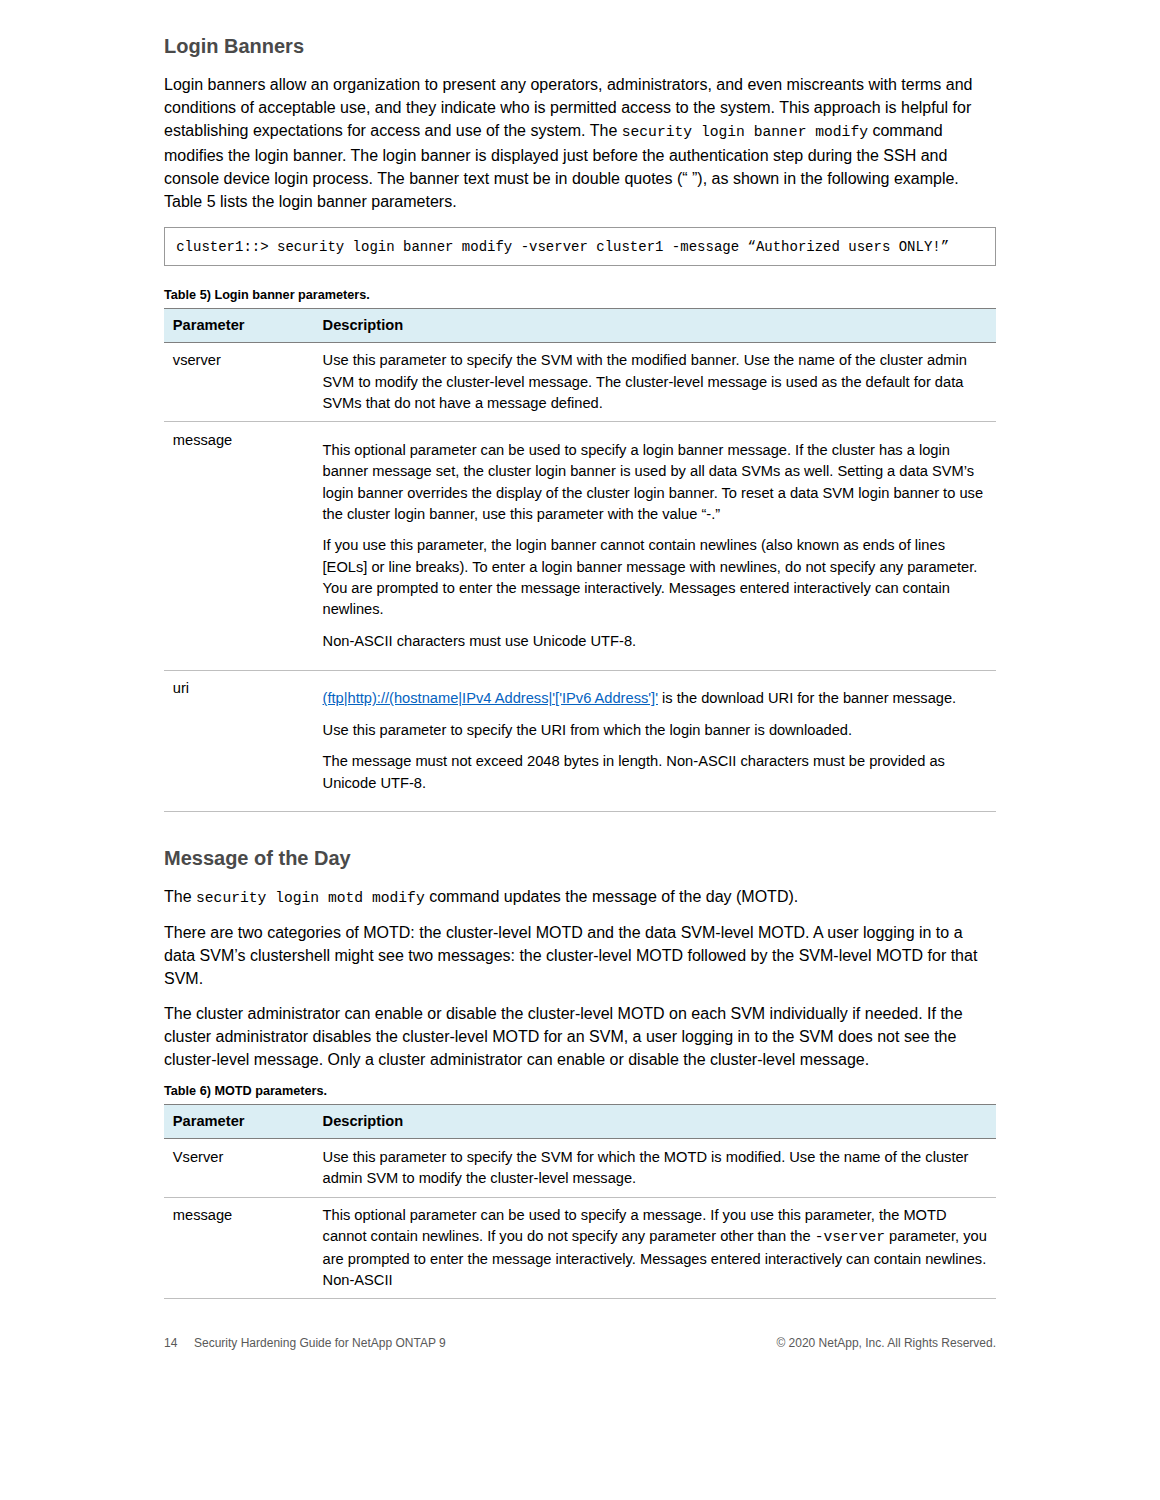Login Banners
Login banners allow an organization to present any operators, administrators, and even miscreants with terms and conditions of acceptable use, and they indicate who is permitted access to the system. This approach is helpful for establishing expectations for access and use of the system. The security login banner modify command modifies the login banner. The login banner is displayed just before the authentication step during the SSH and console device login process. The banner text must be in double quotes (“ ”), as shown in the following example. Table 5 lists the login banner parameters.
cluster1::> security login banner modify -vserver cluster1 -message “Authorized users ONLY!”
Table 5) Login banner parameters.
| Parameter | Description |
| --- | --- |
| vserver | Use this parameter to specify the SVM with the modified banner. Use the name of the cluster admin SVM to modify the cluster-level message. The cluster-level message is used as the default for data SVMs that do not have a message defined. |
| message | This optional parameter can be used to specify a login banner message. If the cluster has a login banner message set, the cluster login banner is used by all data SVMs as well. Setting a data SVM’s login banner overrides the display of the cluster login banner. To reset a data SVM login banner to use the cluster login banner, use this parameter with the value “-.” If you use this parameter, the login banner cannot contain newlines (also known as ends of lines [EOLs] or line breaks). To enter a login banner message with newlines, do not specify any parameter. You are prompted to enter the message interactively. Messages entered interactively can contain newlines. Non-ASCII characters must use Unicode UTF-8. |
| uri | (ftp/http)://(hostname/IPv4 Address/'['IPv6 Address']' is the download URI for the banner message. Use this parameter to specify the URI from which the login banner is downloaded. The message must not exceed 2048 bytes in length. Non-ASCII characters must be provided as Unicode UTF-8. |
Message of the Day
The security login motd modify command updates the message of the day (MOTD).
There are two categories of MOTD: the cluster-level MOTD and the data SVM-level MOTD. A user logging in to a data SVM’s clustershell might see two messages: the cluster-level MOTD followed by the SVM-level MOTD for that SVM.
The cluster administrator can enable or disable the cluster-level MOTD on each SVM individually if needed. If the cluster administrator disables the cluster-level MOTD for an SVM, a user logging in to the SVM does not see the cluster-level message. Only a cluster administrator can enable or disable the cluster-level message.
Table 6) MOTD parameters.
| Parameter | Description |
| --- | --- |
| Vserver | Use this parameter to specify the SVM for which the MOTD is modified. Use the name of the cluster admin SVM to modify the cluster-level message. |
| message | This optional parameter can be used to specify a message. If you use this parameter, the MOTD cannot contain newlines. If you do not specify any parameter other than the -vserver parameter, you are prompted to enter the message interactively. Messages entered interactively can contain newlines. Non-ASCII |
14 Security Hardening Guide for NetApp ONTAP 9
© 2020 NetApp, Inc. All Rights Reserved.